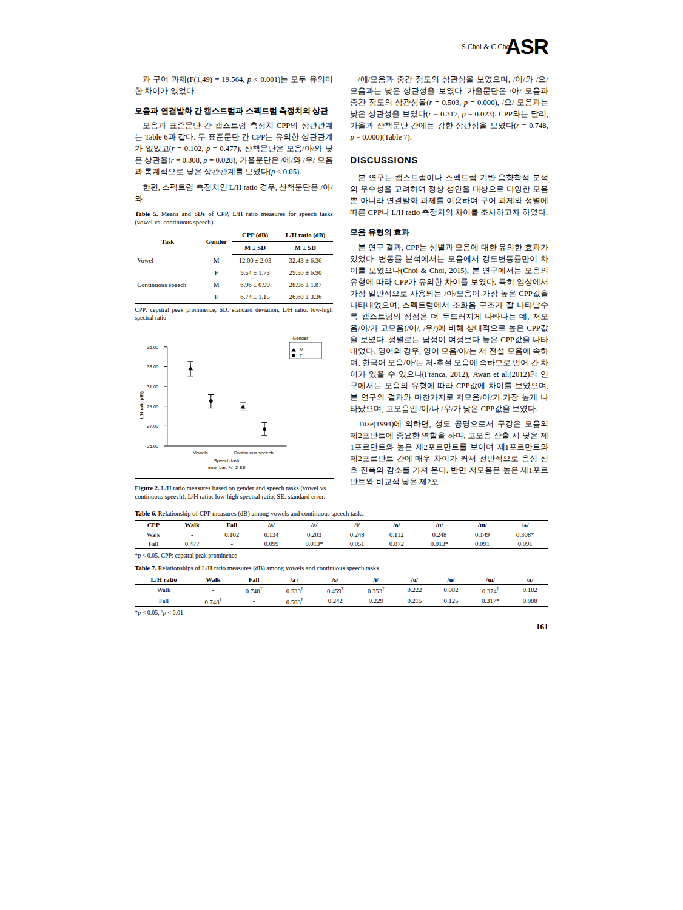S Choi & C Choi ASR
과 구어 과제(F(1,49) = 19.564, p < 0.001)는 모두 유의미한 차이가 있었다.
모음과 연결발화 간 캡스트럼과 스펙트럼 측정치의 상관
모음과 표준문단 간 캡스트럼 측정치 CPP의 상관관계는 Table 6과 같다. 두 표준문단 간 CPP는 유의한 상관관계가 없었고(r = 0.102, p = 0.477), 산책문단은 모음/아/와 낮은 상관을(r = 0.308, p = 0.028), 가을문단은 /에/와 /우/ 모음과 통계적으로 낮은 상관관계를 보였다(p < 0.05).
한편, 스펙트럼 측정치인 L/H ratio 경우, 산책문단은 /아/와
Table 5. Means and SDs of CPP, L/H ratio measures for speech tasks (vowel vs. continuous speech)
| Task | Gender | CPP (dB) | L/H ratio (dB) |
| --- | --- | --- | --- |
| M ± SD | M ± SD |
| Vowel | M | 12.00 ± 2.03 | 32.43 ± 6.36 |
| | F | 9.54 ± 1.73 | 29.56 ± 6.90 |
| Continuous speech | M | 6.96 ± 0.99 | 28.96 ± 1.87 |
| | F | 6.74 ± 1.15 | 26.60 ± 3.36 |
CPP: cepstral peak prominence, SD: standard deviation, L/H ratio: low-high spectral ratio
Gender M F 25.00 27.00 29.00 31.00 33.00 35.00 L/H ratio (dB) Vowels Continuous speech Speech task error bar: +/- 2 SE
Figure 2. L/H ratio measures based on gender and speech tasks (vowel vs. continuous speech). L/H ratio: low-high spectral ratio, SE: standard error.
/에/모음과 중간 정도의 상관성을 보였으며, /이/와 /으/ 모음과는 낮은 상관성을 보였다. 가을문단은 /아/ 모음과 중간 정도의 상관성을(r = 0.503, p = 0.000), /으/ 모음과는 낮은 상관성을 보였다(r = 0.317, p = 0.023). CPP와는 달리, 가을과 산책문단 간에는 강한 상관성을 보였다(r = 0.748, p = 0.000)(Table 7).
DISCUSSIONS
본 연구는 캡스트럼이나 스펙트럼 기반 음향학적 분석의 우수성을 고려하여 정상 성인을 대상으로 다양한 모음뿐 아니라 연결발화 과제를 이용하여 구어 과제와 성별에 따른 CPP나 L/H ratio 측정치의 차이를 조사하고자 하였다.
모음 유형의 효과
본 연구 결과, CPP는 성별과 모음에 대한 유의한 효과가 있었다. 변동률 분석에서는 모음에서 강도변동률만이 차이를 보였으나(Choi & Choi, 2015), 본 연구에서는 모음의 유형에 따라 CPP가 유의한 차이를 보였다. 특히 임상에서 가장 일반적으로 사용되는 /아/모음이 가장 높은 CPP값을 나타내었으며, 스펙트럼에서 조화음 구조가 잘 나타날수록 캡스트럼의 정점은 더 두드러지게 나타나는 데, 저모음/아/가 고모음(/이/, /우/)에 비해 상대적으로 높은 CPP값을 보였다. 성별로는 남성이 여성보다 높은 CPP값을 나타내었다. 영어의 경우, 영어 모음/아/는 저-전설 모음에 속하며, 한국어 모음/아/는 저-후설 모음에 속하므로 언어 간 차이가 있을 수 있으나(Franca, 2012), Awan et al.(2012)의 연구에서는 모음의 유형에 따라 CPP값에 차이를 보였으며, 본 연구의 결과와 마찬가지로 저모음/아/가 가장 높게 나타났으며, 고모음인 /이/나 /우/가 낮은 CPP값을 보였다.
Titze(1994)에 의하면, 성도 공명으로서 구강은 모음의 제2포만트에 중요한 역할을 하며, 고모음 산출 시 낮은 제1포르만트와 높은 제2포르만트를 보이며 제1포르만트와 제2포르만트 간에 매우 차이가 커서 전반적으로 음성 신호 진폭의 감소를 가져 온다. 반면 저모음은 높은 제1포르만트와 비교적 낮은 제2포
Table 6. Relationship of CPP measures (dB) among vowels and continuous speech tasks
| CPP | Walk | Fall | /a/ | /ɛ/ | /i/ | /o/ | /u/ | /ɯ/ | /ʌ/ |
| --- | --- | --- | --- | --- | --- | --- | --- | --- | --- |
| Walk | - | 0.102 | 0.134 | 0.203 | 0.248 | 0.112 | 0.248 | 0.149 | 0.308* |
| Fall | 0.477 | - | 0.099 | 0.013* | 0.051 | 0.872 | 0.013* | 0.091 | 0.091 |
*p < 0.05. CPP: cepstral peak prominence
Table 7. Relationships of L/H ratio measures (dB) among vowels and continuous speech tasks
| L/H ratio | Walk | Fall | /a / | /ɛ/ | /i/ | /o/ | /u/ | /ɯ/ | /ʌ/ |
| --- | --- | --- | --- | --- | --- | --- | --- | --- | --- |
| Walk | - | 0.748 † | 0.533 † | 0.459 † | 0.353 † | 0.222 | 0.082 | 0.374 † | 0.182 |
| Fall | 0.748 † | - | 0.503 † | 0.242 | 0.229 | 0.215 | 0.125 | 0.317* | 0.088 |
*p < 0.05, †p < 0.01
161